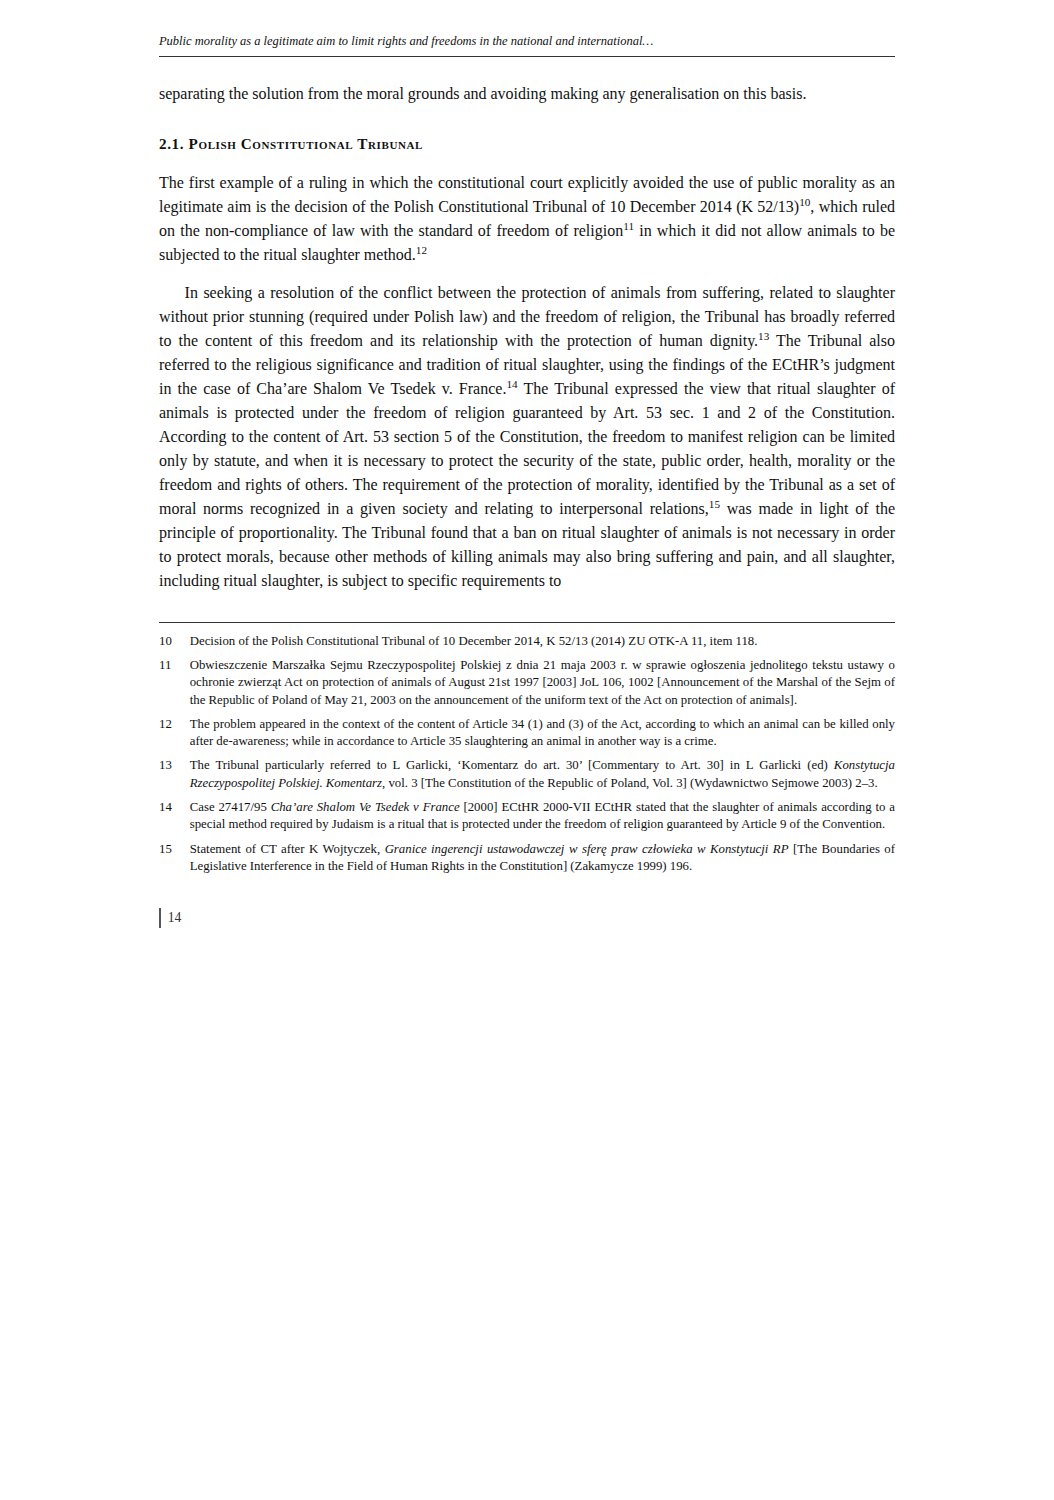Public morality as a legitimate aim to limit rights and freedoms in the national and international…
separating the solution from the moral grounds and avoiding making any generalisation on this basis.
2.1. Polish Constitutional Tribunal
The first example of a ruling in which the constitutional court explicitly avoided the use of public morality as an legitimate aim is the decision of the Polish Constitutional Tribunal of 10 December 2014 (K 52/13)10, which ruled on the non-compliance of law with the standard of freedom of religion11 in which it did not allow animals to be subjected to the ritual slaughter method.12
In seeking a resolution of the conflict between the protection of animals from suffering, related to slaughter without prior stunning (required under Polish law) and the freedom of religion, the Tribunal has broadly referred to the content of this freedom and its relationship with the protection of human dignity.13 The Tribunal also referred to the religious significance and tradition of ritual slaughter, using the findings of the ECtHR’s judgment in the case of Cha’are Shalom Ve Tsedek v. France.14 The Tribunal expressed the view that ritual slaughter of animals is protected under the freedom of religion guaranteed by Art. 53 sec. 1 and 2 of the Constitution. According to the content of Art. 53 section 5 of the Constitution, the freedom to manifest religion can be limited only by statute, and when it is necessary to protect the security of the state, public order, health, morality or the freedom and rights of others. The requirement of the protection of morality, identified by the Tribunal as a set of moral norms recognized in a given society and relating to interpersonal relations,15 was made in light of the principle of proportionality. The Tribunal found that a ban on ritual slaughter of animals is not necessary in order to protect morals, because other methods of killing animals may also bring suffering and pain, and all slaughter, including ritual slaughter, is subject to specific requirements to
Decision of the Polish Constitutional Tribunal of 10 December 2014, K 52/13 (2014) ZU OTK-A 11, item 118.
Obwieszczenie Marszałka Sejmu Rzeczypospolitej Polskiej z dnia 21 maja 2003 r. w sprawie ogłoszenia jednolitego tekstu ustawy o ochronie zwierząt Act on protection of animals of August 21st 1997 [2003] JoL 106, 1002 [Announcement of the Marshal of the Sejm of the Republic of Poland of May 21, 2003 on the announcement of the uniform text of the Act on protection of animals].
The problem appeared in the context of the content of Article 34 (1) and (3) of the Act, according to which an animal can be killed only after de-awareness; while in accordance to Article 35 slaughtering an animal in another way is a crime.
The Tribunal particularly referred to L Garlicki, ‘Komentarz do art. 30’ [Commentary to Art. 30] in L Garlicki (ed) Konstytucja Rzeczypospolitej Polskiej. Komentarz, vol. 3 [The Constitution of the Republic of Poland, Vol. 3] (Wydawnictwo Sejmowe 2003) 2–3.
Case 27417/95 Cha’are Shalom Ve Tsedek v France [2000] ECtHR 2000-VII ECtHR stated that the slaughter of animals according to a special method required by Judaism is a ritual that is protected under the freedom of religion guaranteed by Article 9 of the Convention.
Statement of CT after K Wojtyczek, Granice ingerencji ustawodawczej w sferę praw człowieka w Konstytucji RP [The Boundaries of Legislative Interference in the Field of Human Rights in the Constitution] (Zakamycze 1999) 196.
14